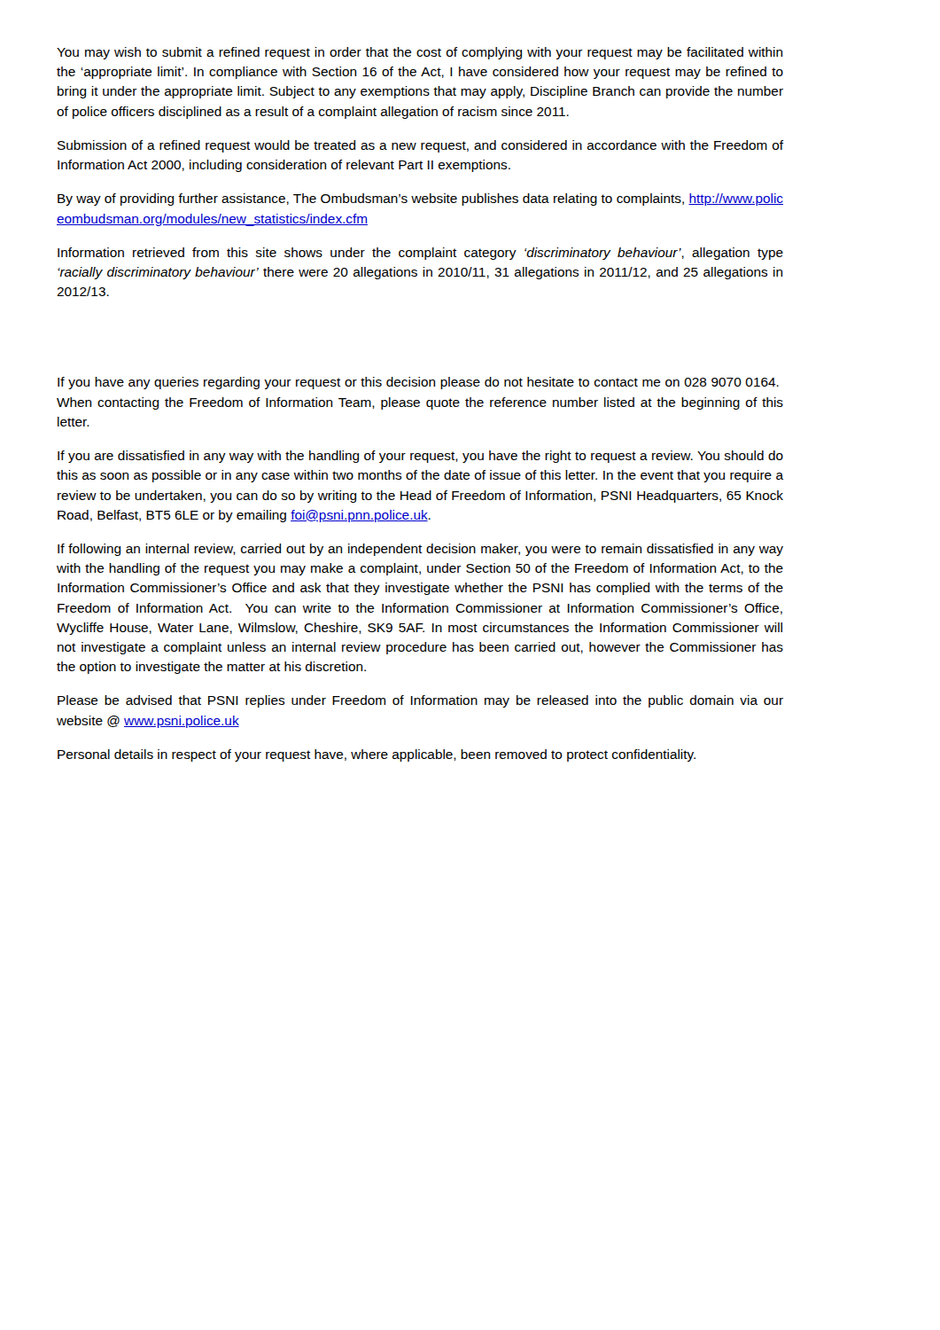You may wish to submit a refined request in order that the cost of complying with your request may be facilitated within the ‘appropriate limit’. In compliance with Section 16 of the Act, I have considered how your request may be refined to bring it under the appropriate limit. Subject to any exemptions that may apply, Discipline Branch can provide the number of police officers disciplined as a result of a complaint allegation of racism since 2011.
Submission of a refined request would be treated as a new request, and considered in accordance with the Freedom of Information Act 2000, including consideration of relevant Part II exemptions.
By way of providing further assistance, The Ombudsman’s website publishes data relating to complaints, http://www.policeombudsman.org/modules/new_statistics/index.cfm
Information retrieved from this site shows under the complaint category ‘discriminatory behaviour’, allegation type ‘racially discriminatory behaviour’ there were 20 allegations in 2010/11, 31 allegations in 2011/12, and 25 allegations in 2012/13.
If you have any queries regarding your request or this decision please do not hesitate to contact me on 028 9070 0164. When contacting the Freedom of Information Team, please quote the reference number listed at the beginning of this letter.
If you are dissatisfied in any way with the handling of your request, you have the right to request a review. You should do this as soon as possible or in any case within two months of the date of issue of this letter. In the event that you require a review to be undertaken, you can do so by writing to the Head of Freedom of Information, PSNI Headquarters, 65 Knock Road, Belfast, BT5 6LE or by emailing foi@psni.pnn.police.uk.
If following an internal review, carried out by an independent decision maker, you were to remain dissatisfied in any way with the handling of the request you may make a complaint, under Section 50 of the Freedom of Information Act, to the Information Commissioner’s Office and ask that they investigate whether the PSNI has complied with the terms of the Freedom of Information Act. You can write to the Information Commissioner at Information Commissioner’s Office, Wycliffe House, Water Lane, Wilmslow, Cheshire, SK9 5AF. In most circumstances the Information Commissioner will not investigate a complaint unless an internal review procedure has been carried out, however the Commissioner has the option to investigate the matter at his discretion.
Please be advised that PSNI replies under Freedom of Information may be released into the public domain via our website @ www.psni.police.uk
Personal details in respect of your request have, where applicable, been removed to protect confidentiality.